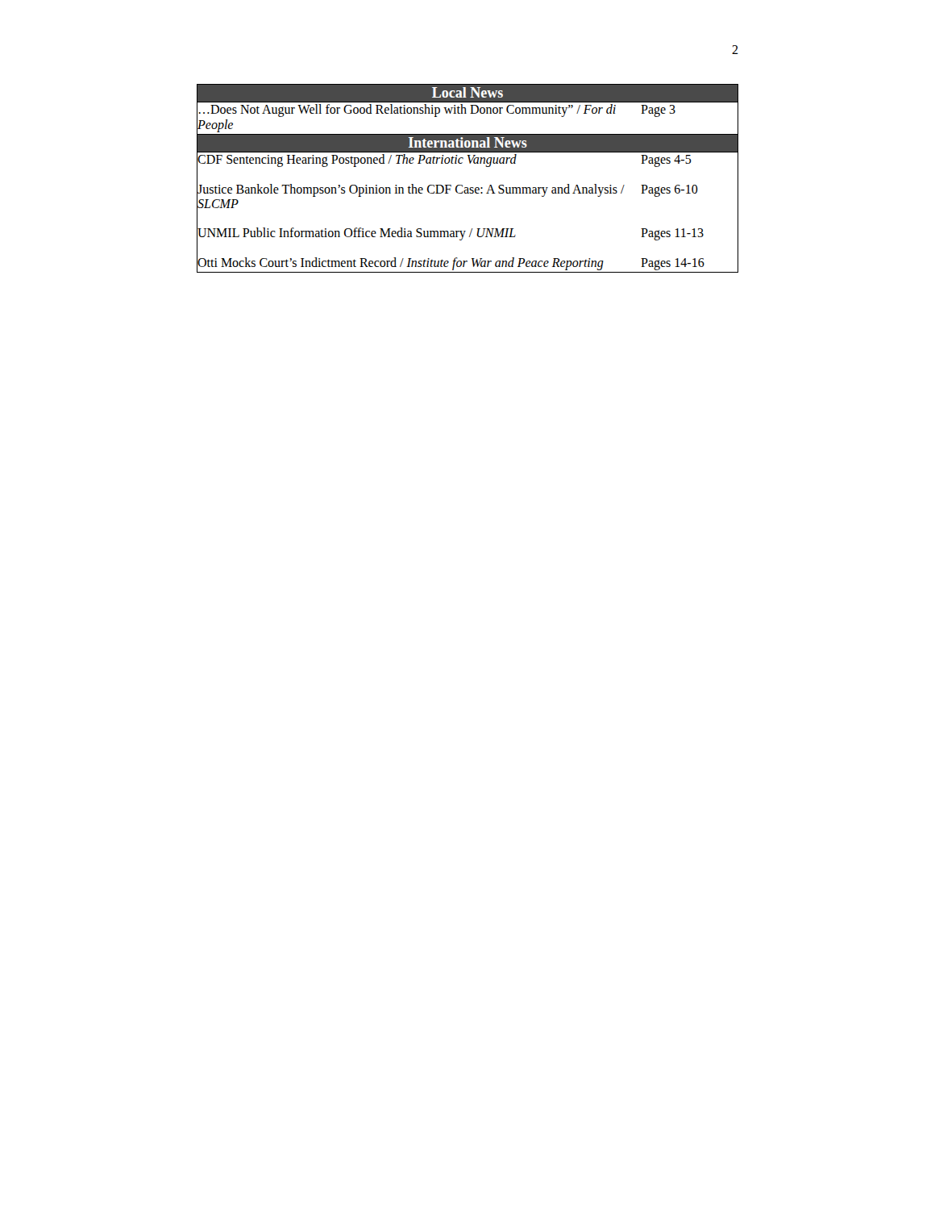2
| Local News |
| …Does Not Augur Well for Good Relationship with Donor Community” / For di People Page 3 |
| International News |
| CDF Sentencing Hearing Postponed / The Patriotic Vanguard Pages 4-5 Justice Bankole Thompson’s Opinion in the CDF Case: A Summary and Analysis / SLCMP Pages 6-10 UNMIL Public Information Office Media Summary / UNMIL Pages 11-13 Otti Mocks Court’s Indictment Record / Institute for War and Peace Reporting Pages 14-16 |